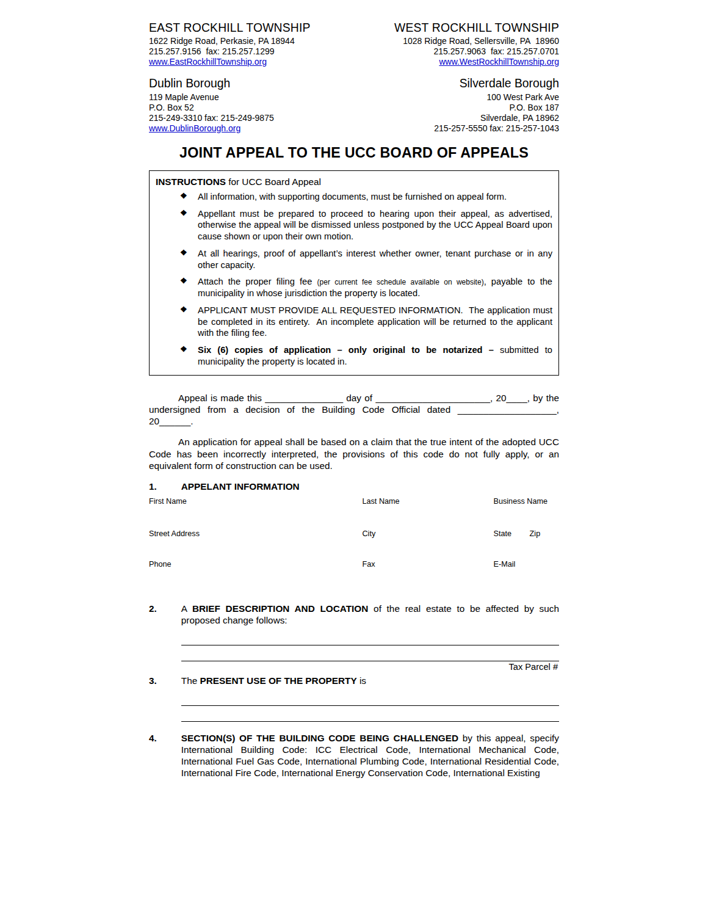| EAST ROCKHILL TOWNSHIP 1622 Ridge Road, Perkasie, PA 18944 215.257.9156 fax: 215.257.1299 www.EastRockhillTownship.org | WEST ROCKHILL TOWNSHIP 1028 Ridge Road, Sellersville, PA 18960 215.257.9063 fax: 215.257.0701 www.WestRockhillTownship.org |
| Dublin Borough 119 Maple Avenue P.O. Box 52 215-249-3310 fax: 215-249-9875 www.DublinBorough.org | Silverdale Borough 100 West Park Ave P.O. Box 187 Silverdale, PA 18962 215-257-5550 fax: 215-257-1043 |
JOINT APPEAL TO THE UCC BOARD OF APPEALS
INSTRUCTIONS for UCC Board Appeal
All information, with supporting documents, must be furnished on appeal form.
Appellant must be prepared to proceed to hearing upon their appeal, as advertised, otherwise the appeal will be dismissed unless postponed by the UCC Appeal Board upon cause shown or upon their own motion.
At all hearings, proof of appellant’s interest whether owner, tenant purchase or in any other capacity.
Attach the proper filing fee (per current fee schedule available on website), payable to the municipality in whose jurisdiction the property is located.
APPLICANT MUST PROVIDE ALL REQUESTED INFORMATION. The application must be completed in its entirety. An incomplete application will be returned to the applicant with the filing fee.
Six (6) copies of application – only original to be notarized – submitted to municipality the property is located in.
Appeal is made this _______________ day of ______________________, 20____, by the undersigned from a decision of the Building Code Official dated ___________________, 20______.
An application for appeal shall be based on a claim that the true intent of the adopted UCC Code has been incorrectly interpreted, the provisions of this code do not fully apply, or an equivalent form of construction can be used.
1.
APPELANT INFORMATION
| First Name | Last Name | Business Name |
| Street Address | City | / State / Zip / |
| Phone | Fax | E-Mail |
2.
A BRIEF DESCRIPTION AND LOCATION of the real estate to be affected by such proposed change follows:
Tax Parcel #
3.
The PRESENT USE OF THE PROPERTY is
4.
SECTION(S) OF THE BUILDING CODE BEING CHALLENGED by this appeal, specify International Building Code: ICC Electrical Code, International Mechanical Code, International Fuel Gas Code, International Plumbing Code, International Residential Code, International Fire Code, International Energy Conservation Code, International Existing